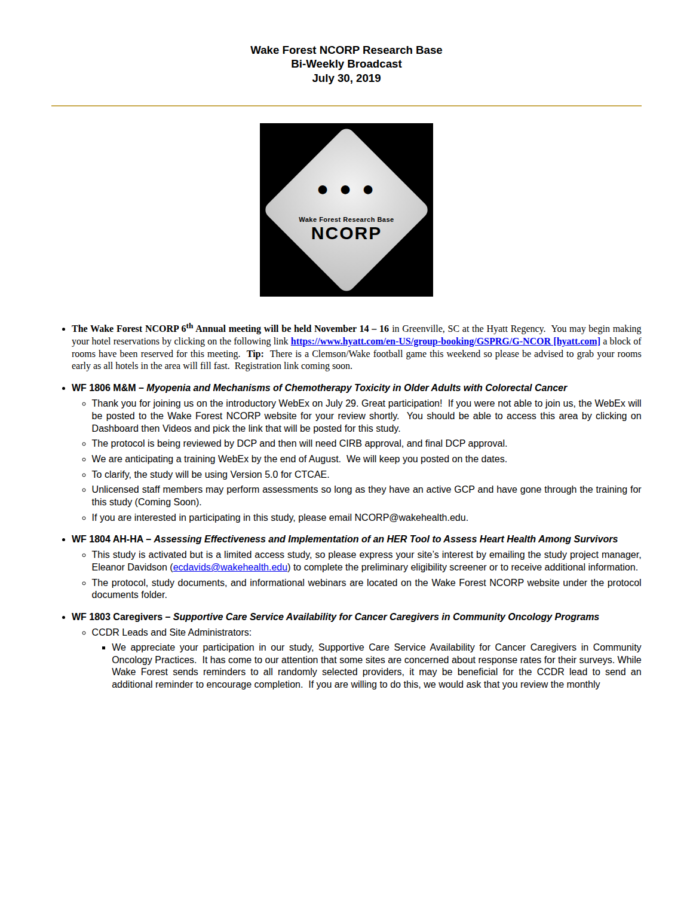Wake Forest NCORP Research Base
Bi-Weekly Broadcast
July 30, 2019
● ● ●
Wake Forest Research Base
NCORP
The Wake Forest NCORP 6th Annual meeting will be held November 14 – 16 in Greenville, SC at the Hyatt Regency. You may begin making your hotel reservations by clicking on the following link https://www.hyatt.com/en-US/group-booking/GSPRG/G-NCOR [hyatt.com] a block of rooms have been reserved for this meeting. Tip: There is a Clemson/Wake football game this weekend so please be advised to grab your rooms early as all hotels in the area will fill fast. Registration link coming soon.
WF 1806 M&M – Myopenia and Mechanisms of Chemotherapy Toxicity in Older Adults with Colorectal Cancer
Thank you for joining us on the introductory WebEx on July 29. Great participation! If you were not able to join us, the WebEx will be posted to the Wake Forest NCORP website for your review shortly. You should be able to access this area by clicking on Dashboard then Videos and pick the link that will be posted for this study.
The protocol is being reviewed by DCP and then will need CIRB approval, and final DCP approval.
We are anticipating a training WebEx by the end of August. We will keep you posted on the dates.
To clarify, the study will be using Version 5.0 for CTCAE.
Unlicensed staff members may perform assessments so long as they have an active GCP and have gone through the training for this study (Coming Soon).
If you are interested in participating in this study, please email NCORP@wakehealth.edu.
WF 1804 AH-HA – Assessing Effectiveness and Implementation of an HER Tool to Assess Heart Health Among Survivors
This study is activated but is a limited access study, so please express your site’s interest by emailing the study project manager, Eleanor Davidson (ecdavids@wakehealth.edu) to complete the preliminary eligibility screener or to receive additional information.
The protocol, study documents, and informational webinars are located on the Wake Forest NCORP website under the protocol documents folder.
WF 1803 Caregivers – Supportive Care Service Availability for Cancer Caregivers in Community Oncology Programs
CCDR Leads and Site Administrators:
We appreciate your participation in our study, Supportive Care Service Availability for Cancer Caregivers in Community Oncology Practices. It has come to our attention that some sites are concerned about response rates for their surveys. While Wake Forest sends reminders to all randomly selected providers, it may be beneficial for the CCDR lead to send an additional reminder to encourage completion. If you are willing to do this, we would ask that you review the monthly